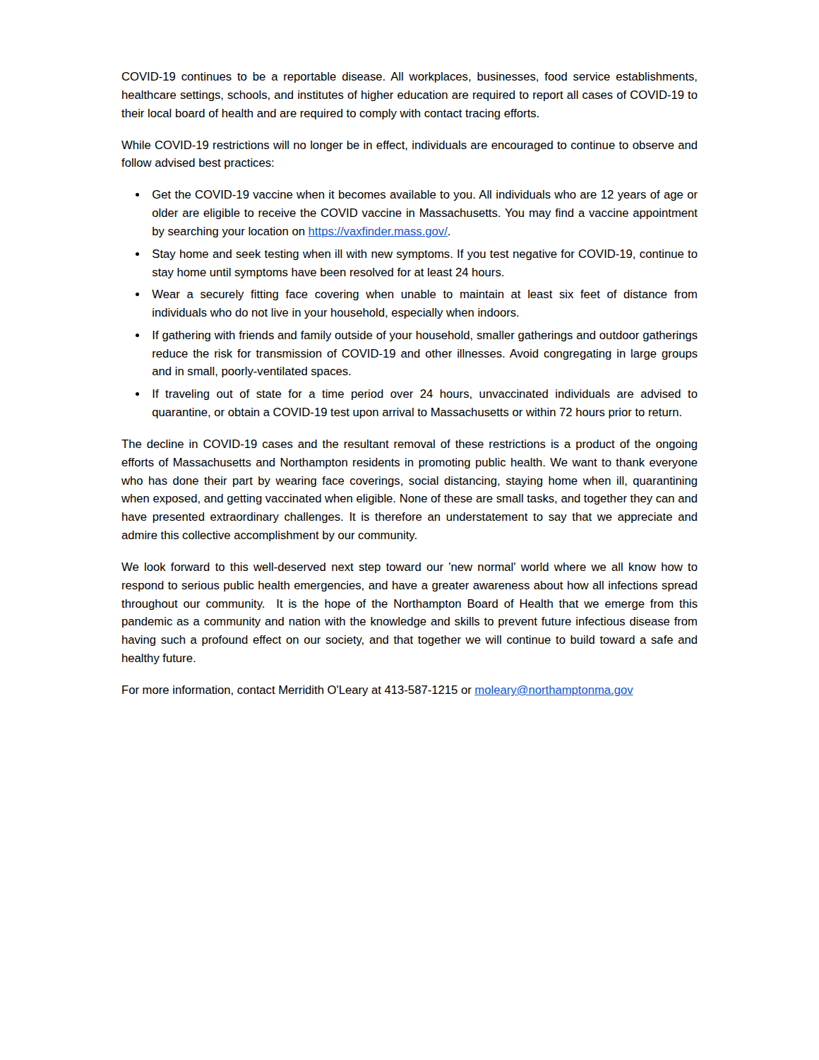COVID-19 continues to be a reportable disease. All workplaces, businesses, food service establishments, healthcare settings, schools, and institutes of higher education are required to report all cases of COVID-19 to their local board of health and are required to comply with contact tracing efforts.
While COVID-19 restrictions will no longer be in effect, individuals are encouraged to continue to observe and follow advised best practices:
Get the COVID-19 vaccine when it becomes available to you. All individuals who are 12 years of age or older are eligible to receive the COVID vaccine in Massachusetts. You may find a vaccine appointment by searching your location on https://vaxfinder.mass.gov/.
Stay home and seek testing when ill with new symptoms. If you test negative for COVID-19, continue to stay home until symptoms have been resolved for at least 24 hours.
Wear a securely fitting face covering when unable to maintain at least six feet of distance from individuals who do not live in your household, especially when indoors.
If gathering with friends and family outside of your household, smaller gatherings and outdoor gatherings reduce the risk for transmission of COVID-19 and other illnesses. Avoid congregating in large groups and in small, poorly-ventilated spaces.
If traveling out of state for a time period over 24 hours, unvaccinated individuals are advised to quarantine, or obtain a COVID-19 test upon arrival to Massachusetts or within 72 hours prior to return.
The decline in COVID-19 cases and the resultant removal of these restrictions is a product of the ongoing efforts of Massachusetts and Northampton residents in promoting public health. We want to thank everyone who has done their part by wearing face coverings, social distancing, staying home when ill, quarantining when exposed, and getting vaccinated when eligible. None of these are small tasks, and together they can and have presented extraordinary challenges. It is therefore an understatement to say that we appreciate and admire this collective accomplishment by our community.
We look forward to this well-deserved next step toward our 'new normal' world where we all know how to respond to serious public health emergencies, and have a greater awareness about how all infections spread throughout our community. It is the hope of the Northampton Board of Health that we emerge from this pandemic as a community and nation with the knowledge and skills to prevent future infectious disease from having such a profound effect on our society, and that together we will continue to build toward a safe and healthy future.
For more information, contact Merridith O'Leary at 413-587-1215 or moleary@northamptonma.gov